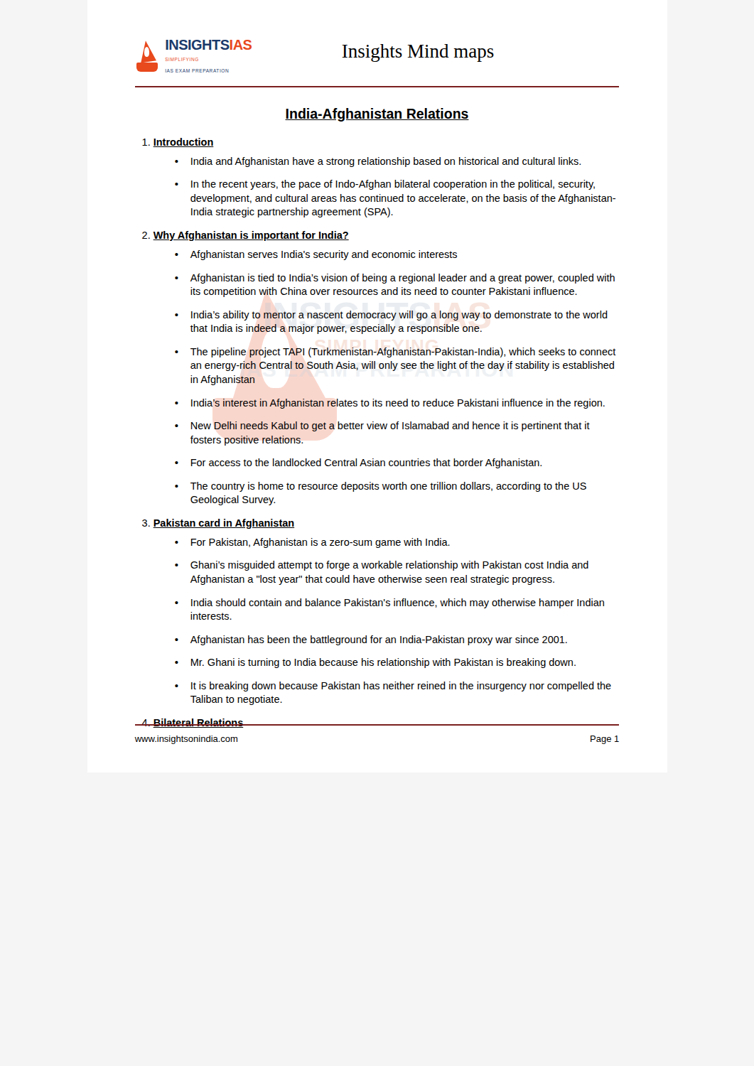INSIGHTSIAS
SIMPLIFYING
IAS EXAM PREPARATION
Insights Mind maps
INSIGHTSIAS
SIMPLIFYING
IAS EXAM PREPARATION
India-Afghanistan Relations
Introduction
India and Afghanistan have a strong relationship based on historical and cultural links.
In the recent years, the pace of Indo-Afghan bilateral cooperation in the political, security, development, and cultural areas has continued to accelerate, on the basis of the Afghanistan-India strategic partnership agreement (SPA).
Why Afghanistan is important for India?
Afghanistan serves India's security and economic interests
Afghanistan is tied to India’s vision of being a regional leader and a great power, coupled with its competition with China over resources and its need to counter Pakistani influence.
India’s ability to mentor a nascent democracy will go a long way to demonstrate to the world that India is indeed a major power, especially a responsible one.
The pipeline project TAPI (Turkmenistan-Afghanistan-Pakistan-India), which seeks to connect an energy-rich Central to South Asia, will only see the light of the day if stability is established in Afghanistan
India’s interest in Afghanistan relates to its need to reduce Pakistani influence in the region.
New Delhi needs Kabul to get a better view of Islamabad and hence it is pertinent that it fosters positive relations.
For access to the landlocked Central Asian countries that border Afghanistan.
The country is home to resource deposits worth one trillion dollars, according to the US Geological Survey.
Pakistan card in Afghanistan
For Pakistan, Afghanistan is a zero-sum game with India.
Ghani’s misguided attempt to forge a workable relationship with Pakistan cost India and Afghanistan a "lost year" that could have otherwise seen real strategic progress.
India should contain and balance Pakistan's influence, which may otherwise hamper Indian interests.
Afghanistan has been the battleground for an India-Pakistan proxy war since 2001.
Mr. Ghani is turning to India because his relationship with Pakistan is breaking down.
It is breaking down because Pakistan has neither reined in the insurgency nor compelled the Taliban to negotiate.
Bilateral Relations
www.insightsonindia.com Page 1